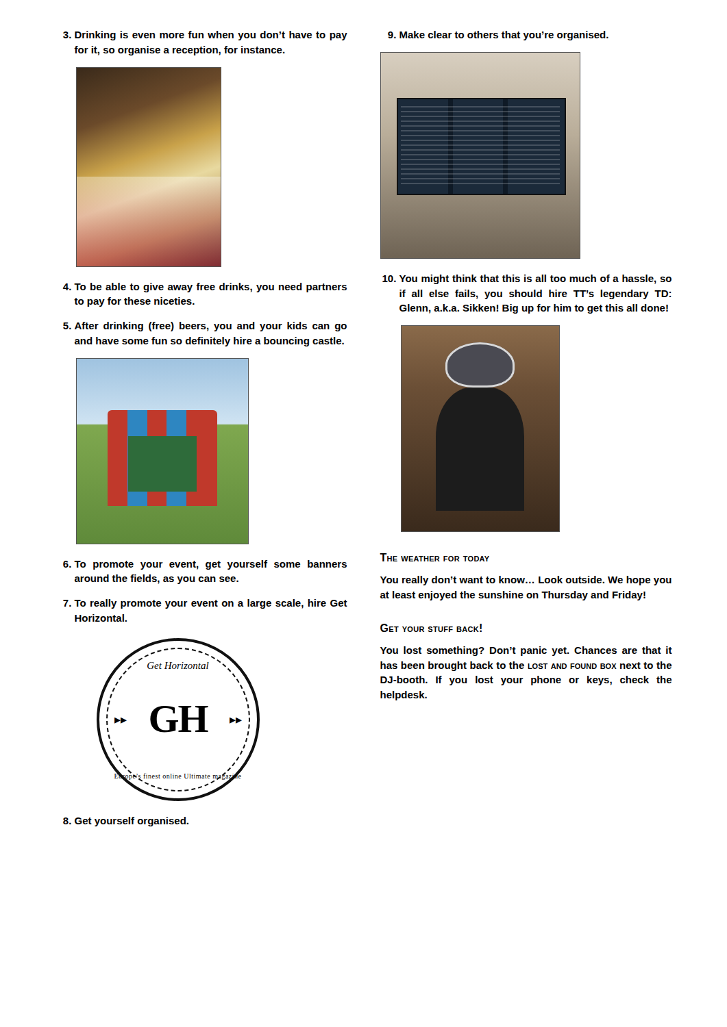Drinking is even more fun when you don’t have to pay for it, so organise a reception, for instance.
To be able to give away free drinks, you need partners to pay for these niceties.
After drinking (free) beers, you and your kids can go and have some fun so definitely hire a bouncing castle.
To promote your event, get yourself some banners around the fields, as you can see.
To really promote your event on a large scale, hire Get Horizontal.
Get Horizontal ▸▸ GH ▸▸ Europe’s finest online Ultimate magazine
Get yourself organised.
Make clear to others that you’re organised.
You might think that this is all too much of a hassle, so if all else fails, you should hire TT’s legendary TD: Glenn, a.k.a. Sikken! Big up for him to get this all done!
The weather for today
You really don’t want to know… Look outside. We hope you at least enjoyed the sunshine on Thursday and Friday!
Get your stuff back!
You lost something? Don’t panic yet. Chances are that it has been brought back to the lost and found box next to the DJ-booth. If you lost your phone or keys, check the helpdesk.